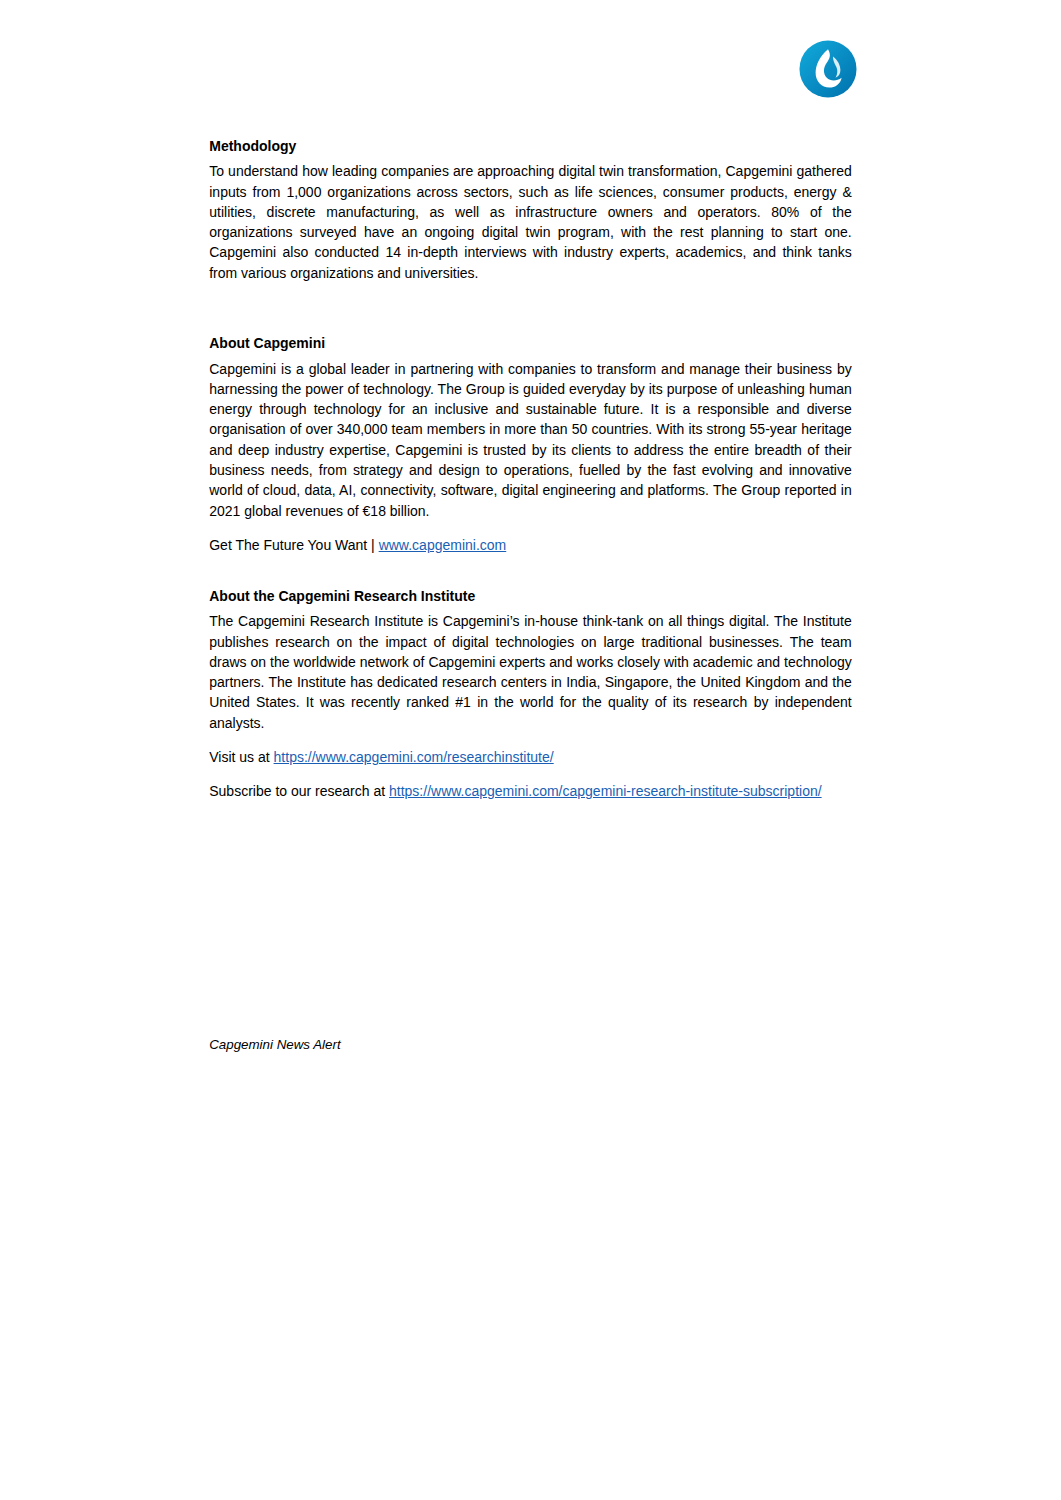Methodology
To understand how leading companies are approaching digital twin transformation, Capgemini gathered inputs from 1,000 organizations across sectors, such as life sciences, consumer products, energy & utilities, discrete manufacturing, as well as infrastructure owners and operators. 80% of the organizations surveyed have an ongoing digital twin program, with the rest planning to start one. Capgemini also conducted 14 in-depth interviews with industry experts, academics, and think tanks from various organizations and universities.
About Capgemini
Capgemini is a global leader in partnering with companies to transform and manage their business by harnessing the power of technology. The Group is guided everyday by its purpose of unleashing human energy through technology for an inclusive and sustainable future. It is a responsible and diverse organisation of over 340,000 team members in more than 50 countries. With its strong 55-year heritage and deep industry expertise, Capgemini is trusted by its clients to address the entire breadth of their business needs, from strategy and design to operations, fuelled by the fast evolving and innovative world of cloud, data, AI, connectivity, software, digital engineering and platforms. The Group reported in 2021 global revenues of €18 billion.
Get The Future You Want | www.capgemini.com
About the Capgemini Research Institute
The Capgemini Research Institute is Capgemini’s in-house think-tank on all things digital. The Institute publishes research on the impact of digital technologies on large traditional businesses. The team draws on the worldwide network of Capgemini experts and works closely with academic and technology partners. The Institute has dedicated research centers in India, Singapore, the United Kingdom and the United States. It was recently ranked #1 in the world for the quality of its research by independent analysts.
Visit us at https://www.capgemini.com/researchinstitute/
Subscribe to our research at https://www.capgemini.com/capgemini-research-institute-subscription/
Capgemini News Alert